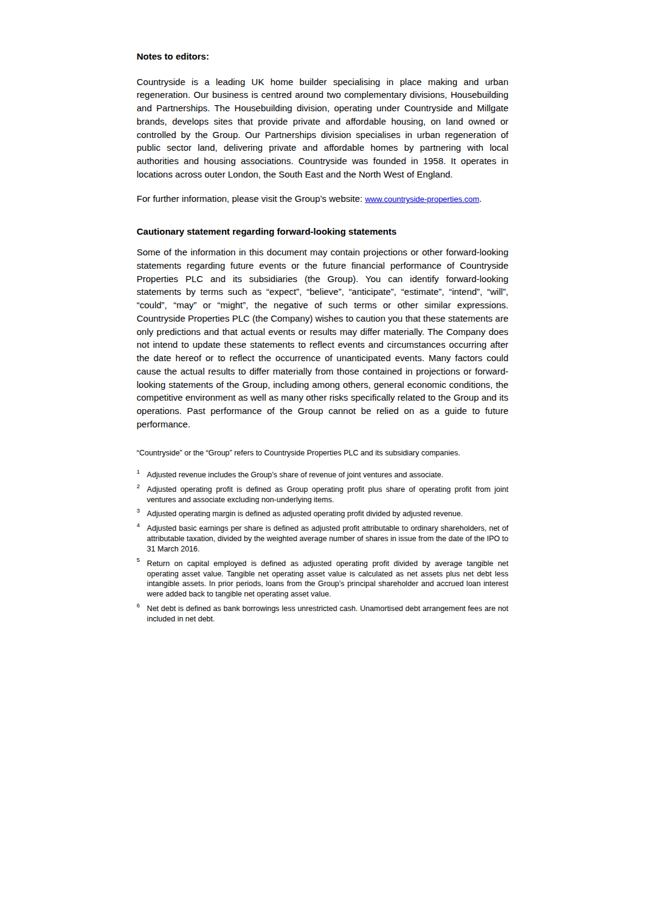Notes to editors:
Countryside is a leading UK home builder specialising in place making and urban regeneration. Our business is centred around two complementary divisions, Housebuilding and Partnerships. The Housebuilding division, operating under Countryside and Millgate brands, develops sites that provide private and affordable housing, on land owned or controlled by the Group. Our Partnerships division specialises in urban regeneration of public sector land, delivering private and affordable homes by partnering with local authorities and housing associations. Countryside was founded in 1958. It operates in locations across outer London, the South East and the North West of England.
For further information, please visit the Group’s website: www.countryside-properties.com.
Cautionary statement regarding forward-looking statements
Some of the information in this document may contain projections or other forward-looking statements regarding future events or the future financial performance of Countryside Properties PLC and its subsidiaries (the Group). You can identify forward-looking statements by terms such as “expect”, “believe”, “anticipate”, “estimate”, “intend”, “will”, “could”, “may” or “might”, the negative of such terms or other similar expressions. Countryside Properties PLC (the Company) wishes to caution you that these statements are only predictions and that actual events or results may differ materially. The Company does not intend to update these statements to reflect events and circumstances occurring after the date hereof or to reflect the occurrence of unanticipated events. Many factors could cause the actual results to differ materially from those contained in projections or forward-looking statements of the Group, including among others, general economic conditions, the competitive environment as well as many other risks specifically related to the Group and its operations. Past performance of the Group cannot be relied on as a guide to future performance.
“Countryside” or the “Group” refers to Countryside Properties PLC and its subsidiary companies.
Adjusted revenue includes the Group’s share of revenue of joint ventures and associate.
Adjusted operating profit is defined as Group operating profit plus share of operating profit from joint ventures and associate excluding non-underlying items.
Adjusted operating margin is defined as adjusted operating profit divided by adjusted revenue.
Adjusted basic earnings per share is defined as adjusted profit attributable to ordinary shareholders, net of attributable taxation, divided by the weighted average number of shares in issue from the date of the IPO to 31 March 2016.
Return on capital employed is defined as adjusted operating profit divided by average tangible net operating asset value. Tangible net operating asset value is calculated as net assets plus net debt less intangible assets. In prior periods, loans from the Group’s principal shareholder and accrued loan interest were added back to tangible net operating asset value.
Net debt is defined as bank borrowings less unrestricted cash. Unamortised debt arrangement fees are not included in net debt.